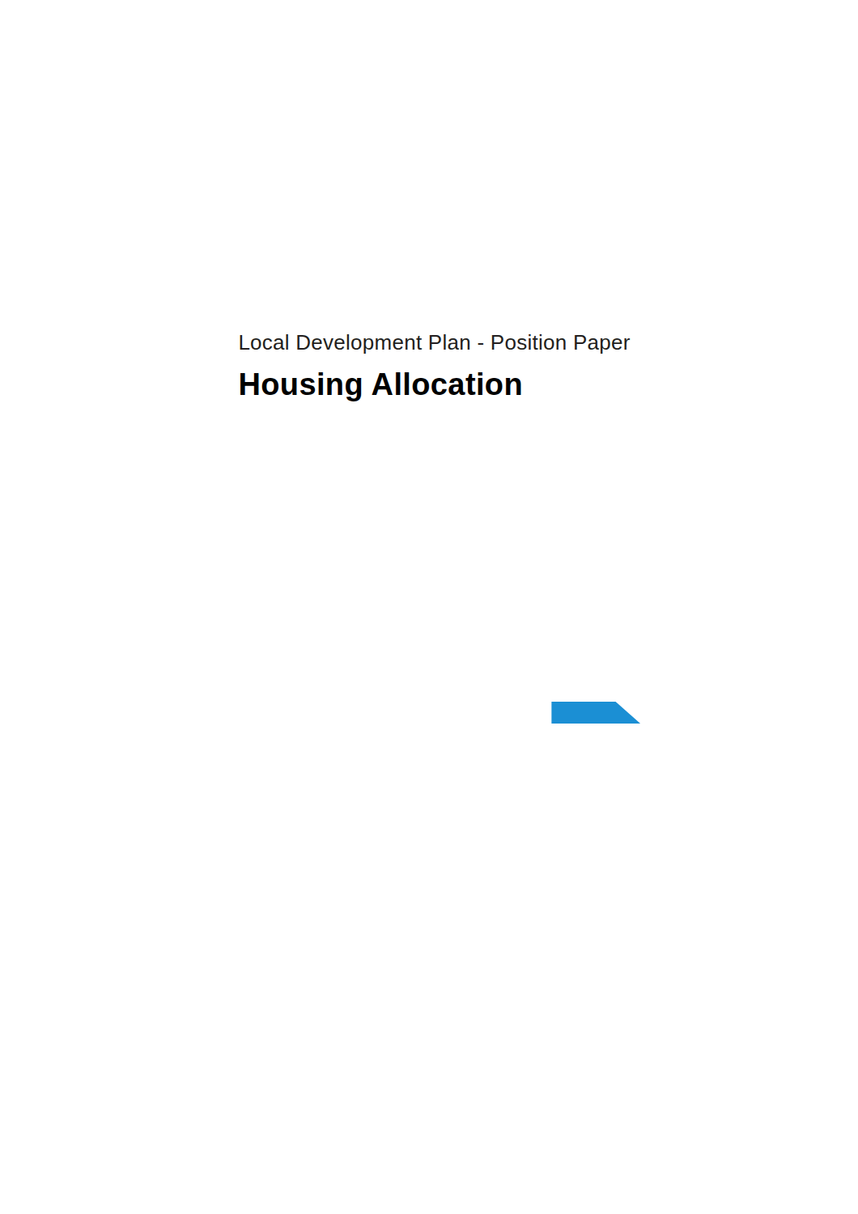Local Development Plan - Position Paper
Housing Allocation
Ards and North Down
Borough Council